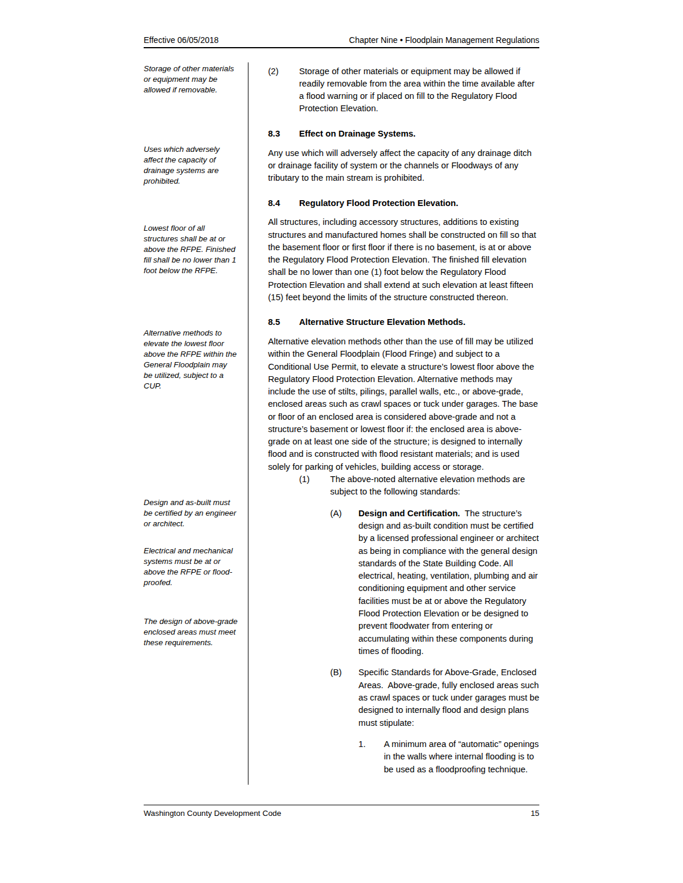Effective 06/05/2018
Chapter Nine • Floodplain Management Regulations
Storage of other materials or equipment may be allowed if removable.
Uses which adversely affect the capacity of drainage systems are prohibited.
Lowest floor of all structures shall be at or above the RFPE. Finished fill shall be no lower than 1 foot below the RFPE.
Alternative methods to elevate the lowest floor above the RFPE within the General Floodplain may be utilized, subject to a CUP.
Design and as-built must be certified by an engineer or architect.
Electrical and mechanical systems must be at or above the RFPE or flood-proofed.
The design of above-grade enclosed areas must meet these requirements.
(2)
Storage of other materials or equipment may be allowed if readily removable from the area within the time available after a flood warning or if placed on fill to the Regulatory Flood Protection Elevation.
8.3
Effect on Drainage Systems.
Any use which will adversely affect the capacity of any drainage ditch or drainage facility of system or the channels or Floodways of any tributary to the main stream is prohibited.
8.4
Regulatory Flood Protection Elevation.
All structures, including accessory structures, additions to existing structures and manufactured homes shall be constructed on fill so that the basement floor or first floor if there is no basement, is at or above the Regulatory Flood Protection Elevation. The finished fill elevation shall be no lower than one (1) foot below the Regulatory Flood Protection Elevation and shall extend at such elevation at least fifteen (15) feet beyond the limits of the structure constructed thereon.
8.5
Alternative Structure Elevation Methods.
Alternative elevation methods other than the use of fill may be utilized within the General Floodplain (Flood Fringe) and subject to a Conditional Use Permit, to elevate a structure’s lowest floor above the Regulatory Flood Protection Elevation. Alternative methods may include the use of stilts, pilings, parallel walls, etc., or above-grade, enclosed areas such as crawl spaces or tuck under garages. The base or floor of an enclosed area is considered above-grade and not a structure’s basement or lowest floor if: the enclosed area is above-grade on at least one side of the structure; is designed to internally flood and is constructed with flood resistant materials; and is used solely for parking of vehicles, building access or storage.
(1)
The above-noted alternative elevation methods are subject to the following standards:
(A)
Design and Certification. The structure’s design and as-built condition must be certified by a licensed professional engineer or architect as being in compliance with the general design standards of the State Building Code. All electrical, heating, ventilation, plumbing and air conditioning equipment and other service facilities must be at or above the Regulatory Flood Protection Elevation or be designed to prevent floodwater from entering or accumulating within these components during times of flooding.
(B)
Specific Standards for Above-Grade, Enclosed Areas. Above-grade, fully enclosed areas such as crawl spaces or tuck under garages must be designed to internally flood and design plans must stipulate:
1.
A minimum area of “automatic” openings in the walls where internal flooding is to be used as a floodproofing technique.
Washington County Development Code
15